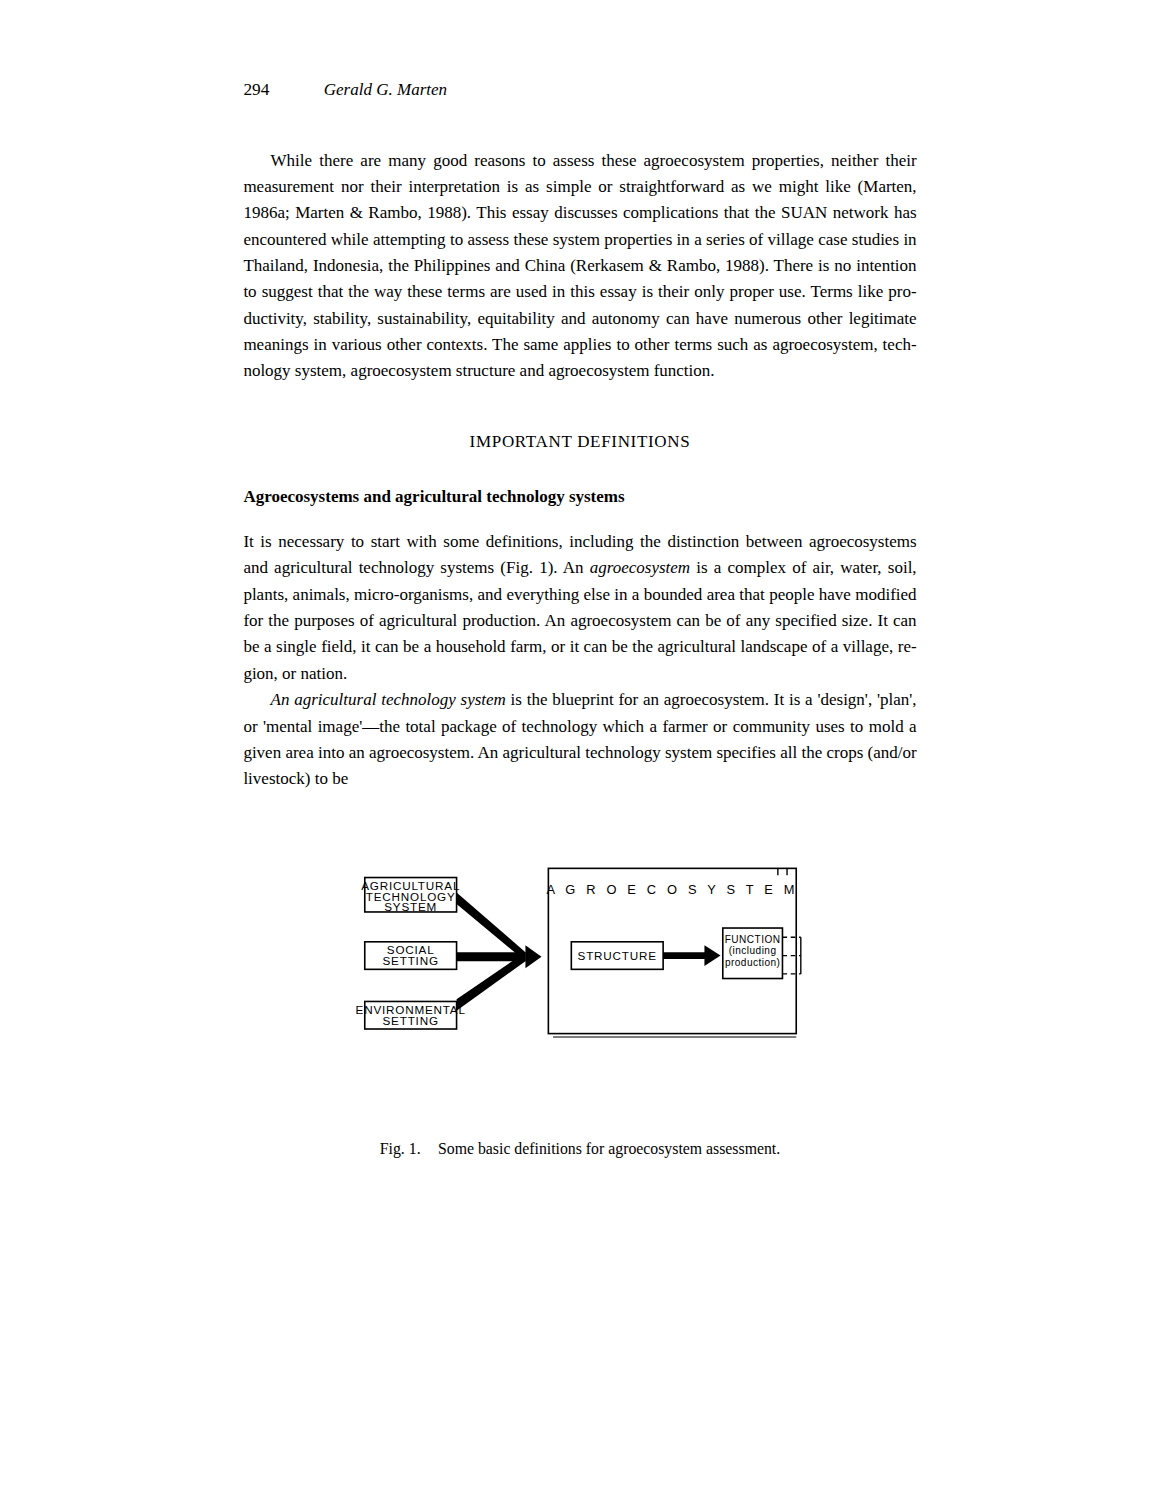294 Gerald G. Marten
While there are many good reasons to assess these agroecosystem properties, neither their measurement nor their interpretation is as simple or straightforward as we might like (Marten, 1986a; Marten & Rambo, 1988). This essay discusses complications that the SUAN network has encountered while attempting to assess these system properties in a series of village case studies in Thailand, Indonesia, the Philippines and China (Rerkasem & Rambo, 1988). There is no intention to suggest that the way these terms are used in this essay is their only proper use. Terms like productivity, stability, sustainability, equitability and autonomy can have numerous other legitimate meanings in various other contexts. The same applies to other terms such as agroecosystem, technology system, agroecosystem structure and agroecosystem function.
IMPORTANT DEFINITIONS
Agroecosystems and agricultural technology systems
It is necessary to start with some definitions, including the distinction between agroecosystems and agricultural technology systems (Fig. 1). An agroecosystem is a complex of air, water, soil, plants, animals, micro-organisms, and everything else in a bounded area that people have modified for the purposes of agricultural production. An agroecosystem can be of any specified size. It can be a single field, it can be a household farm, or it can be the agricultural landscape of a village, region, or nation.
An agricultural technology system is the blueprint for an agroecosystem. It is a 'design', 'plan', or 'mental image'—the total package of technology which a farmer or community uses to mold a given area into an agroecosystem. An agricultural technology system specifies all the crops (and/or livestock) to be
AGRICULTURAL TECHNOLOGY SYSTEM SOCIAL SETTING ENVIRONMENTAL SETTING A G R O E C O S Y S T E M STRUCTURE FUNCTION (including production)
Fig. 1. Some basic definitions for agroecosystem assessment.